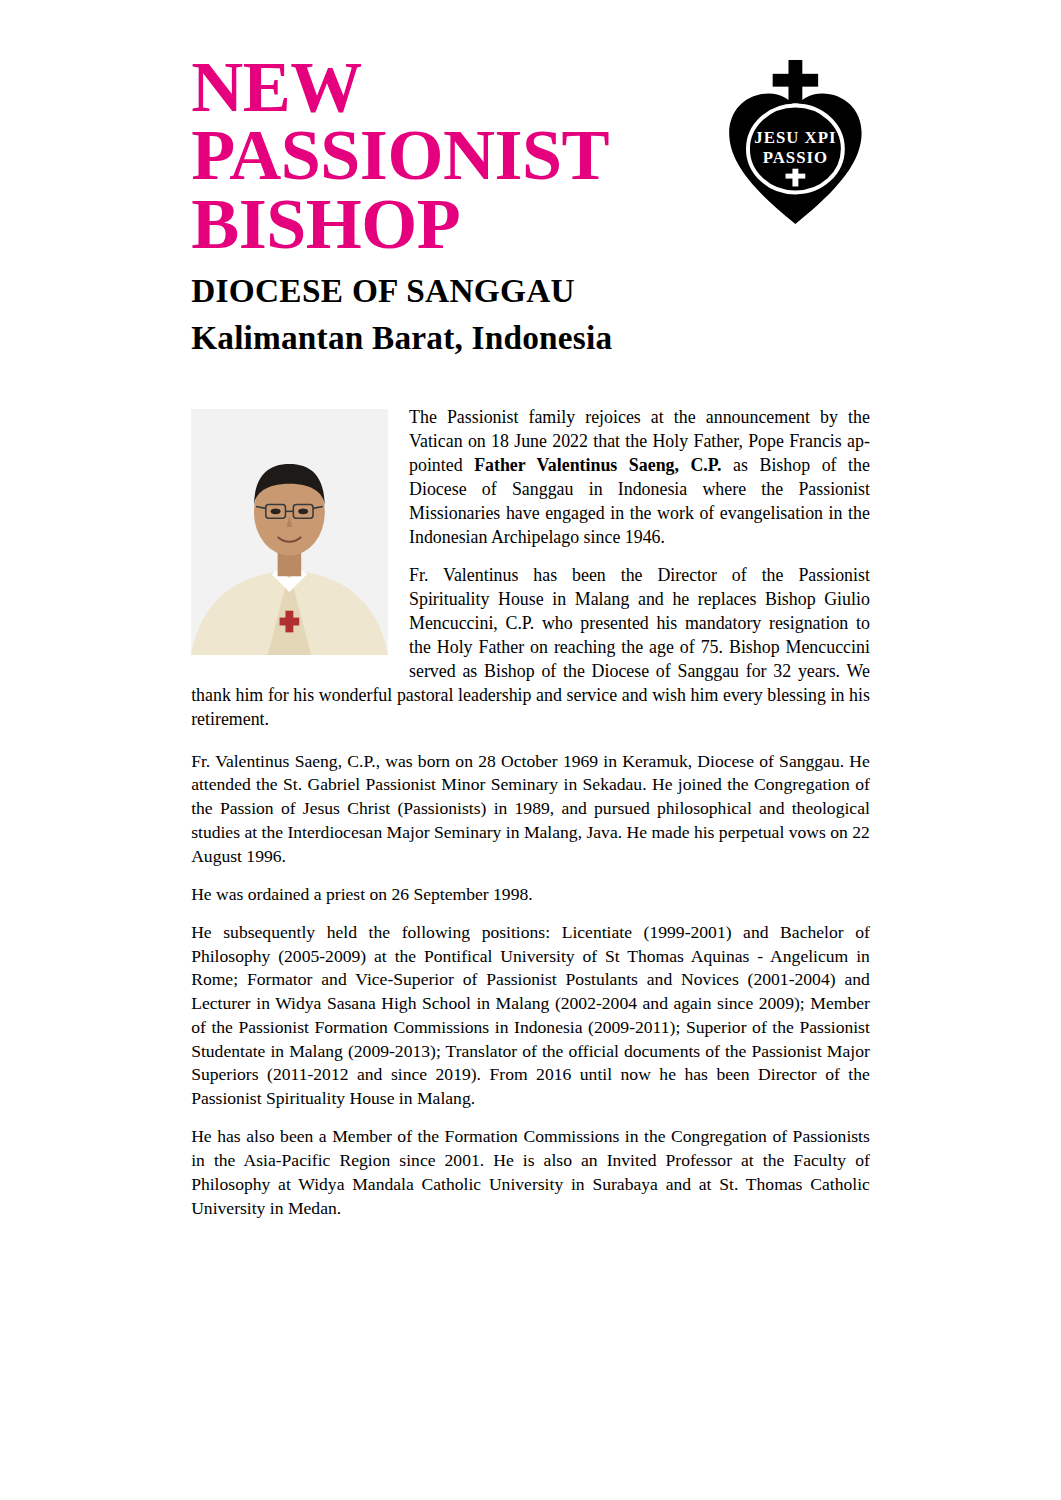JESU XPI PASSIO
NEW PASSIONIST BISHOP
DIOCESE OF SANGGAU
Kalimantan Barat, Indonesia
The Passionist family rejoices at the announcement by the Vatican on 18 June 2022 that the Holy Father, Pope Francis appointed Father Valentinus Saeng, C.P. as Bishop of the Diocese of Sanggau in Indonesia where the Passionist Missionaries have engaged in the work of evangelisation in the Indonesian Archipelago since 1946.
Fr. Valentinus has been the Director of the Passionist Spirituality House in Malang and he replaces Bishop Giulio Mencuccini, C.P. who presented his mandatory resignation to the Holy Father on reaching the age of 75. Bishop Mencuccini served as Bishop of the Diocese of Sanggau for 32 years. We thank him for his wonderful pastoral leadership and service and wish him every blessing in his retirement.
Fr. Valentinus Saeng, C.P., was born on 28 October 1969 in Keramuk, Diocese of Sanggau. He attended the St. Gabriel Passionist Minor Seminary in Sekadau. He joined the Congregation of the Passion of Jesus Christ (Passionists) in 1989, and pursued philosophical and theological studies at the Interdiocesan Major Seminary in Malang, Java. He made his perpetual vows on 22 August 1996.
He was ordained a priest on 26 September 1998.
He subsequently held the following positions: Licentiate (1999-2001) and Bachelor of Philosophy (2005-2009) at the Pontifical University of St Thomas Aquinas - Angelicum in Rome; Formator and Vice-Superior of Passionist Postulants and Novices (2001-2004) and Lecturer in Widya Sasana High School in Malang (2002-2004 and again since 2009); Member of the Passionist Formation Commissions in Indonesia (2009-2011); Superior of the Passionist Studentate in Malang (2009-2013); Translator of the official documents of the Passionist Major Superiors (2011-2012 and since 2019). From 2016 until now he has been Director of the Passionist Spirituality House in Malang.
He has also been a Member of the Formation Commissions in the Congregation of Passionists in the Asia-Pacific Region since 2001. He is also an Invited Professor at the Faculty of Philosophy at Widya Mandala Catholic University in Surabaya and at St. Thomas Catholic University in Medan.